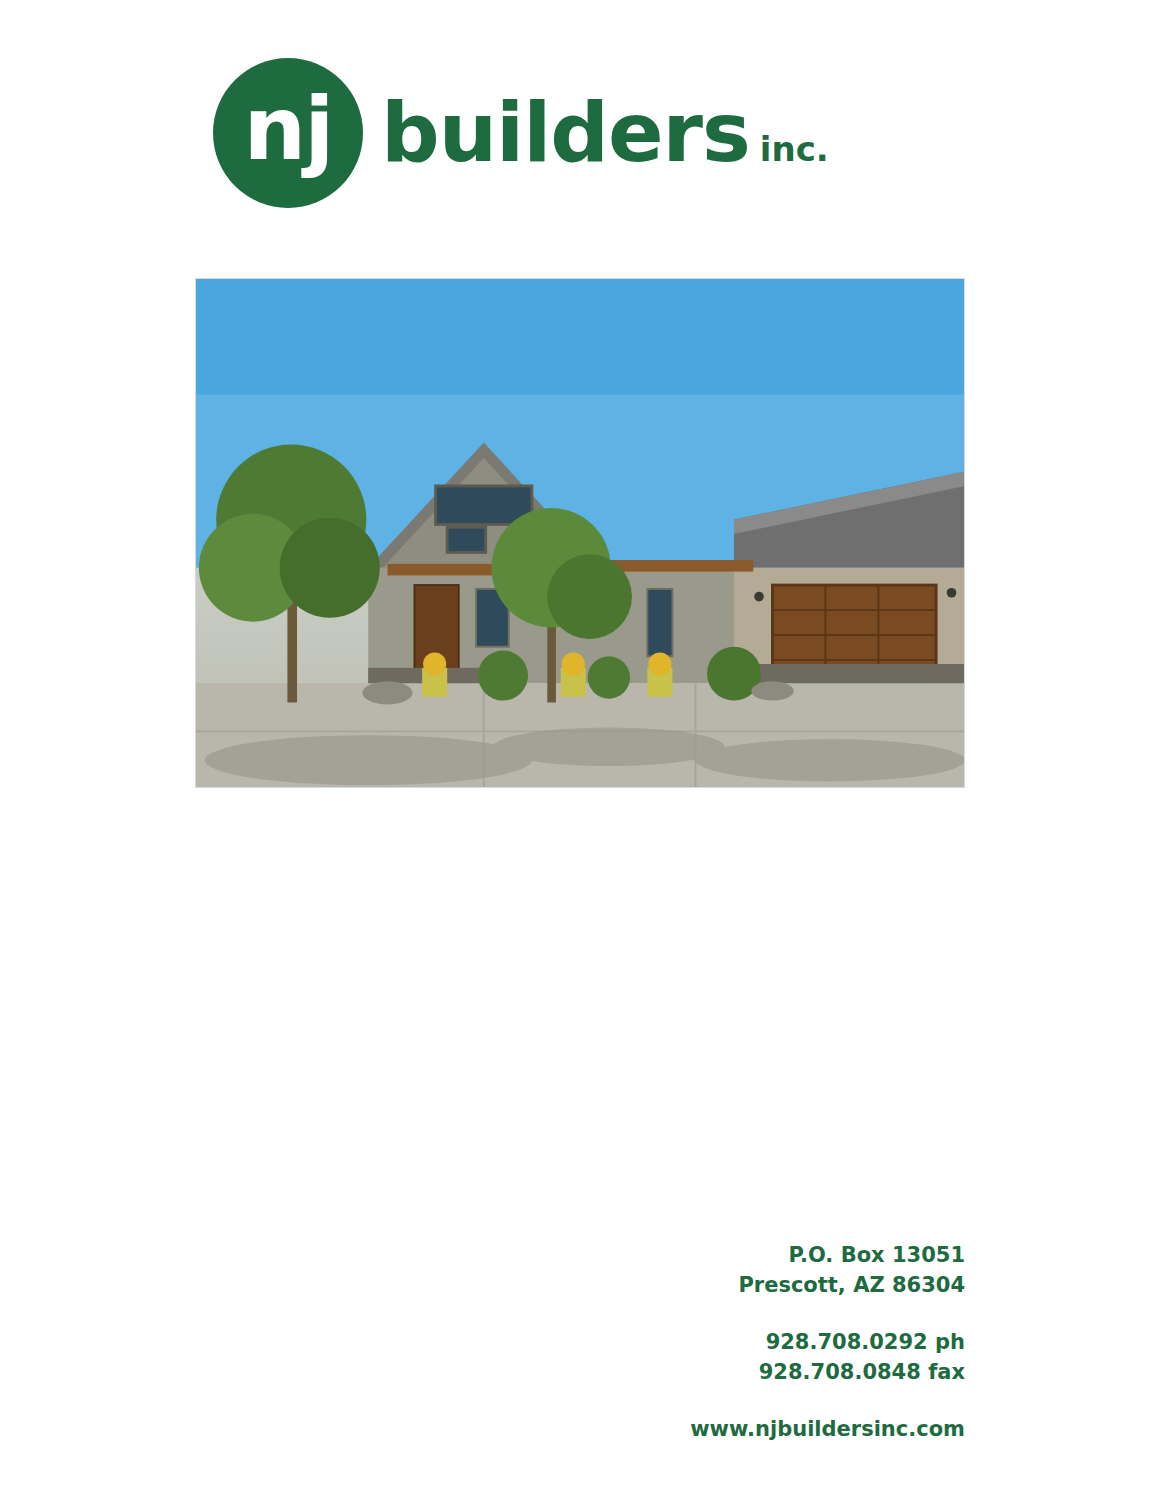nj
buildersinc.
P.O. Box 13051
Prescott, AZ 86304
928.708.0292 ph
928.708.0848 fax
www.njbuildersinc.com